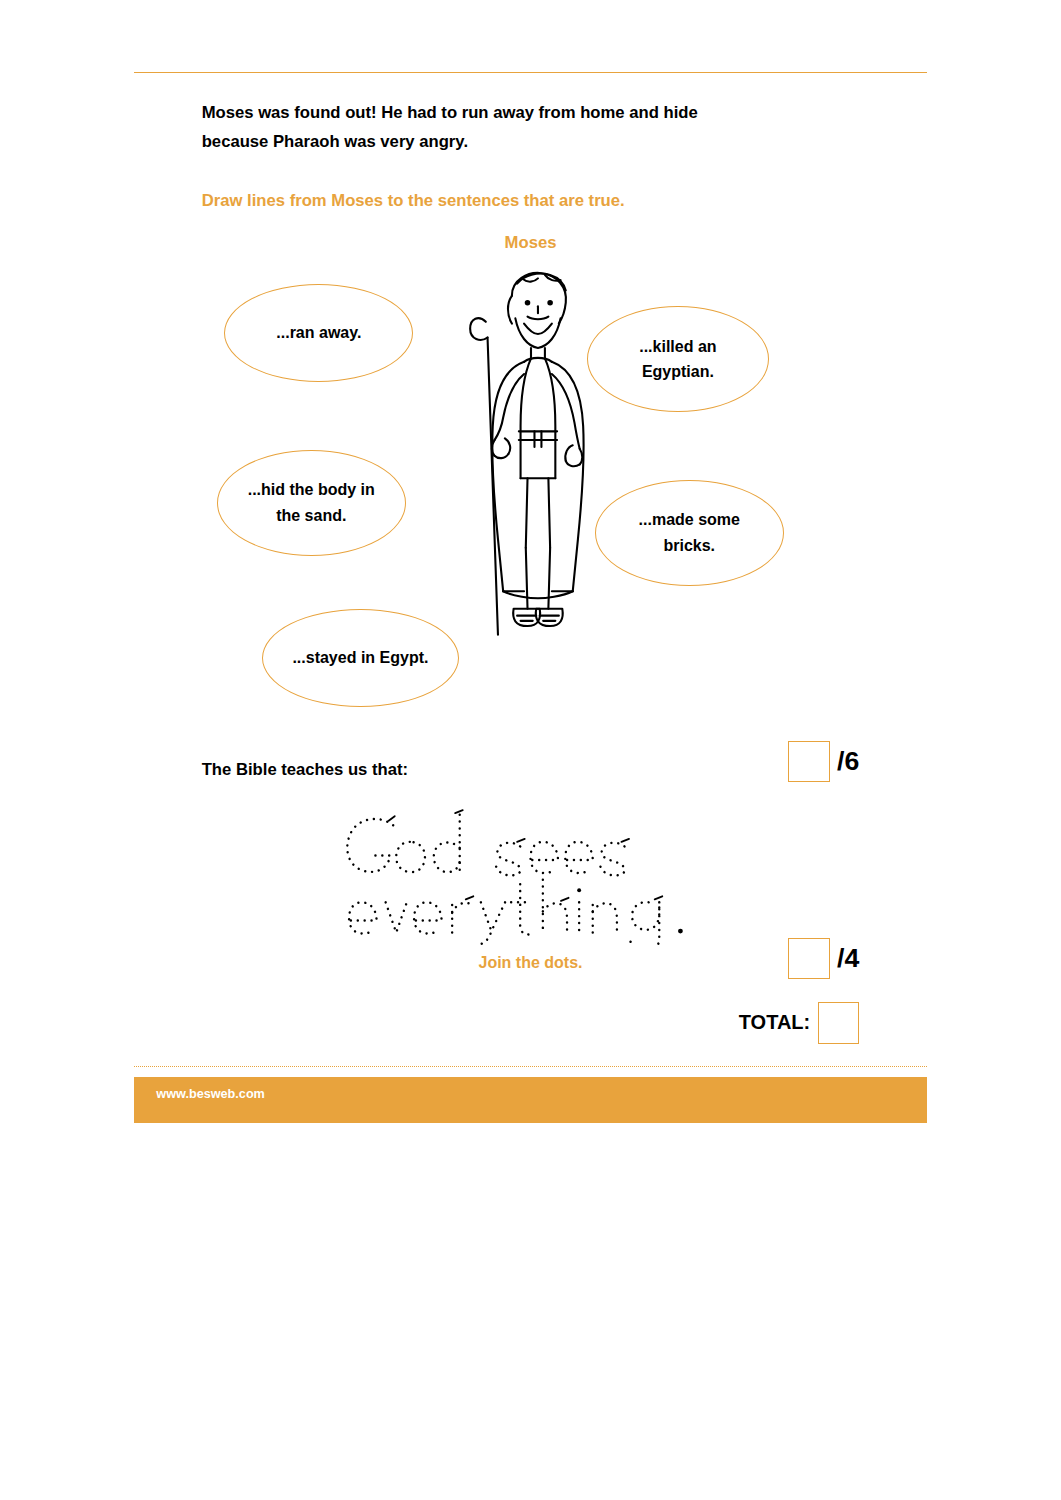Moses was found out! He had to run away from home and hide because Pharaoh was very angry.
Draw lines from Moses to the sentences that are true.
Moses
...ran away.
...killed an Egyptian.
...hid the body in the sand.
...made some bricks.
...stayed in Egypt.
/6
The Bible teaches us that:
Join the dots.
/4
TOTAL:
www.besweb.com